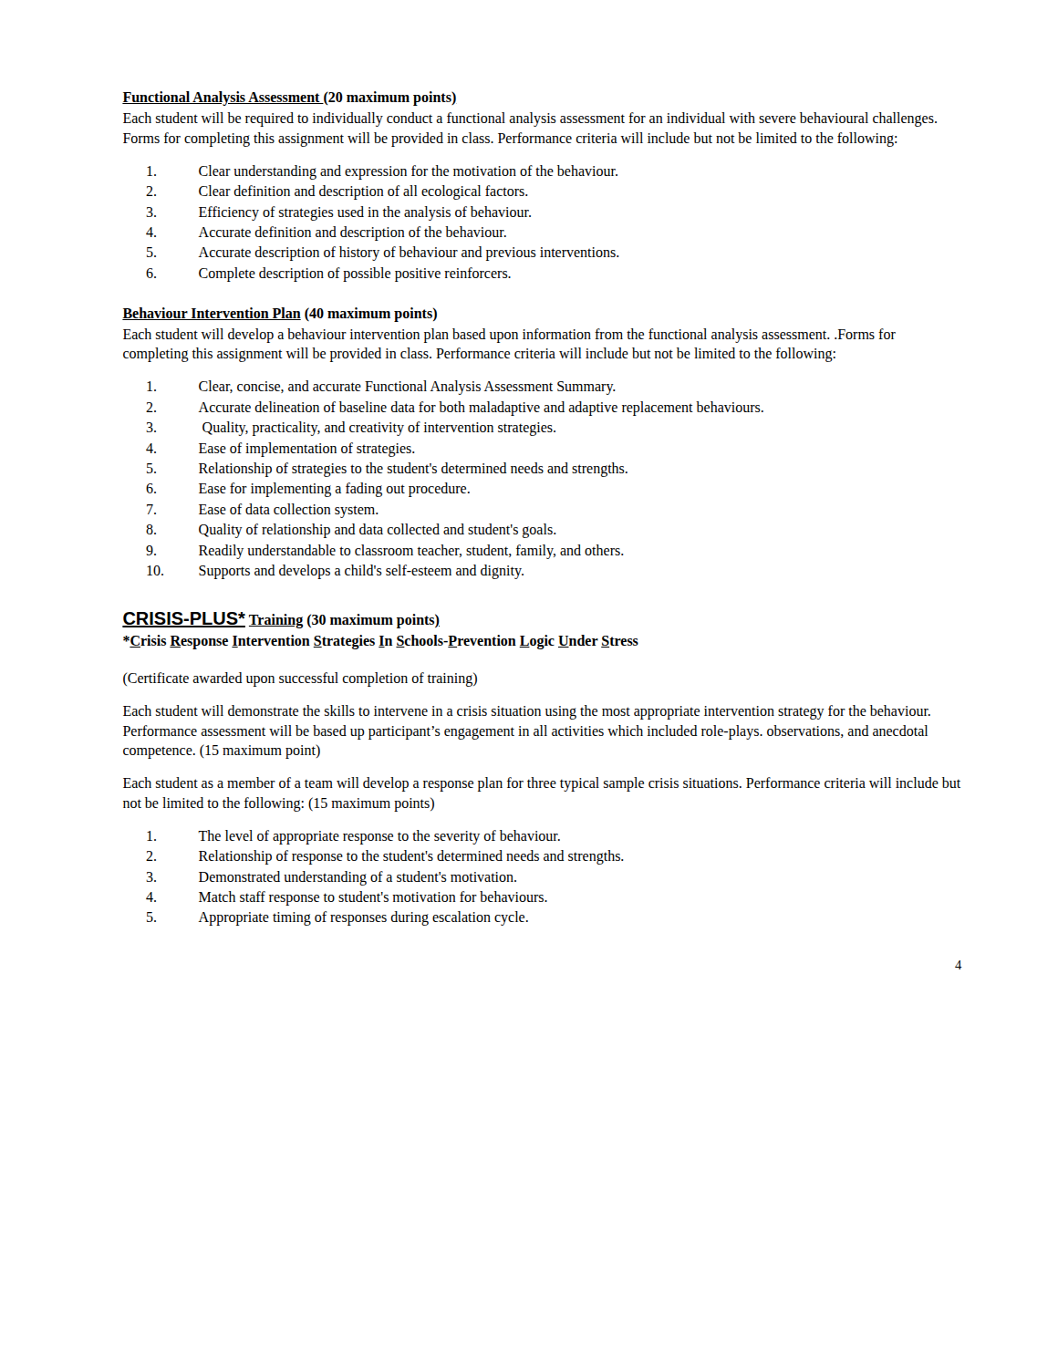Functional Analysis Assessment (20 maximum points)
Each student will be required to individually conduct a functional analysis assessment for an individual with severe behavioural challenges. Forms for completing this assignment will be provided in class. Performance criteria will include but not be limited to the following:
Clear understanding and expression for the motivation of the behaviour.
Clear definition and description of all ecological factors.
Efficiency of strategies used in the analysis of behaviour.
Accurate definition and description of the behaviour.
Accurate description of history of behaviour and previous interventions.
Complete description of possible positive reinforcers.
Behaviour Intervention Plan (40 maximum points)
Each student will develop a behaviour intervention plan based upon information from the functional analysis assessment. .Forms for completing this assignment will be provided in class. Performance criteria will include but not be limited to the following:
Clear, concise, and accurate Functional Analysis Assessment Summary.
Accurate delineation of baseline data for both maladaptive and adaptive replacement behaviours.
Quality, practicality, and creativity of intervention strategies.
Ease of implementation of strategies.
Relationship of strategies to the student's determined needs and strengths.
Ease for implementing a fading out procedure.
Ease of data collection system.
Quality of relationship and data collected and student's goals.
Readily understandable to classroom teacher, student, family, and others.
Supports and develops a child's self-esteem and dignity.
CRISIS-PLUS* Training (30 maximum points)
*Crisis Response Intervention Strategies In Schools-Prevention Logic Under Stress
(Certificate awarded upon successful completion of training)
Each student will demonstrate the skills to intervene in a crisis situation using the most appropriate intervention strategy for the behaviour. Performance assessment will be based up participant’s engagement in all activities which included role-plays. observations, and anecdotal competence. (15 maximum point)
Each student as a member of a team will develop a response plan for three typical sample crisis situations. Performance criteria will include but not be limited to the following: (15 maximum points)
The level of appropriate response to the severity of behaviour.
Relationship of response to the student's determined needs and strengths.
Demonstrated understanding of a student's motivation.
Match staff response to student's motivation for behaviours.
Appropriate timing of responses during escalation cycle.
4